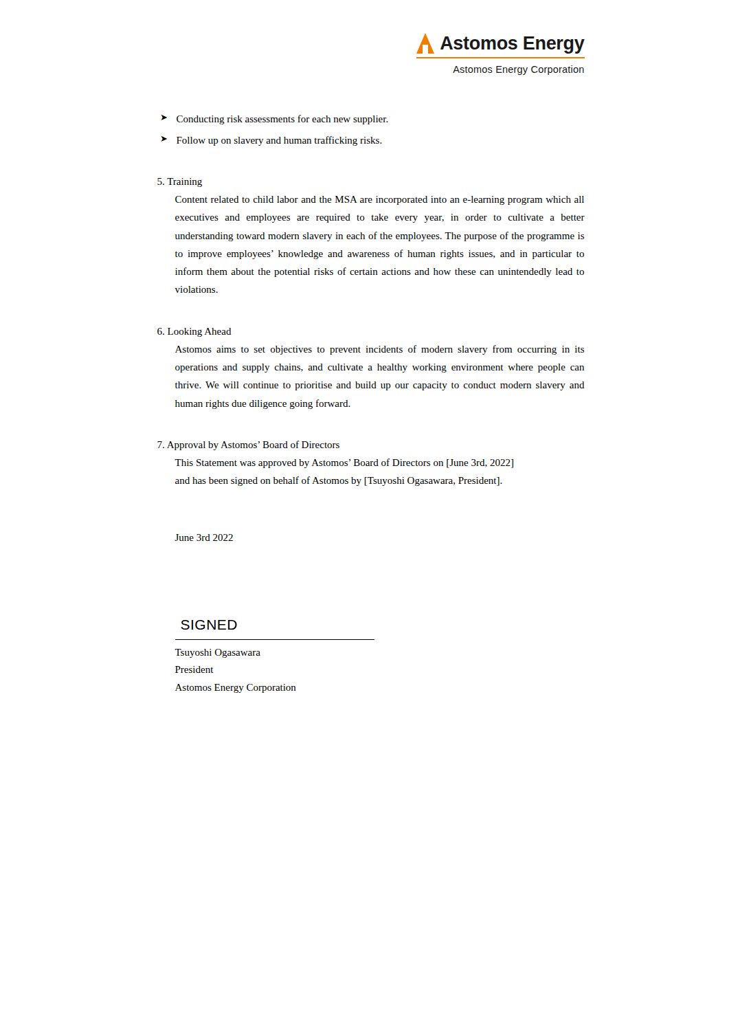Astomos Energy
Astomos Energy Corporation
Conducting risk assessments for each new supplier.
Follow up on slavery and human trafficking risks.
5. Training
Content related to child labor and the MSA are incorporated into an e-learning program which all executives and employees are required to take every year, in order to cultivate a better understanding toward modern slavery in each of the employees. The purpose of the programme is to improve employees’ knowledge and awareness of human rights issues, and in particular to inform them about the potential risks of certain actions and how these can unintendedly lead to violations.
6. Looking Ahead
Astomos aims to set objectives to prevent incidents of modern slavery from occurring in its operations and supply chains, and cultivate a healthy working environment where people can thrive. We will continue to prioritise and build up our capacity to conduct modern slavery and human rights due diligence going forward.
7. Approval by Astomos’ Board of Directors
This Statement was approved by Astomos’ Board of Directors on [June 3rd, 2022]
and has been signed on behalf of Astomos by [Tsuyoshi Ogasawara, President].
June 3rd 2022
SIGNED
Tsuyoshi Ogasawara
President
Astomos Energy Corporation